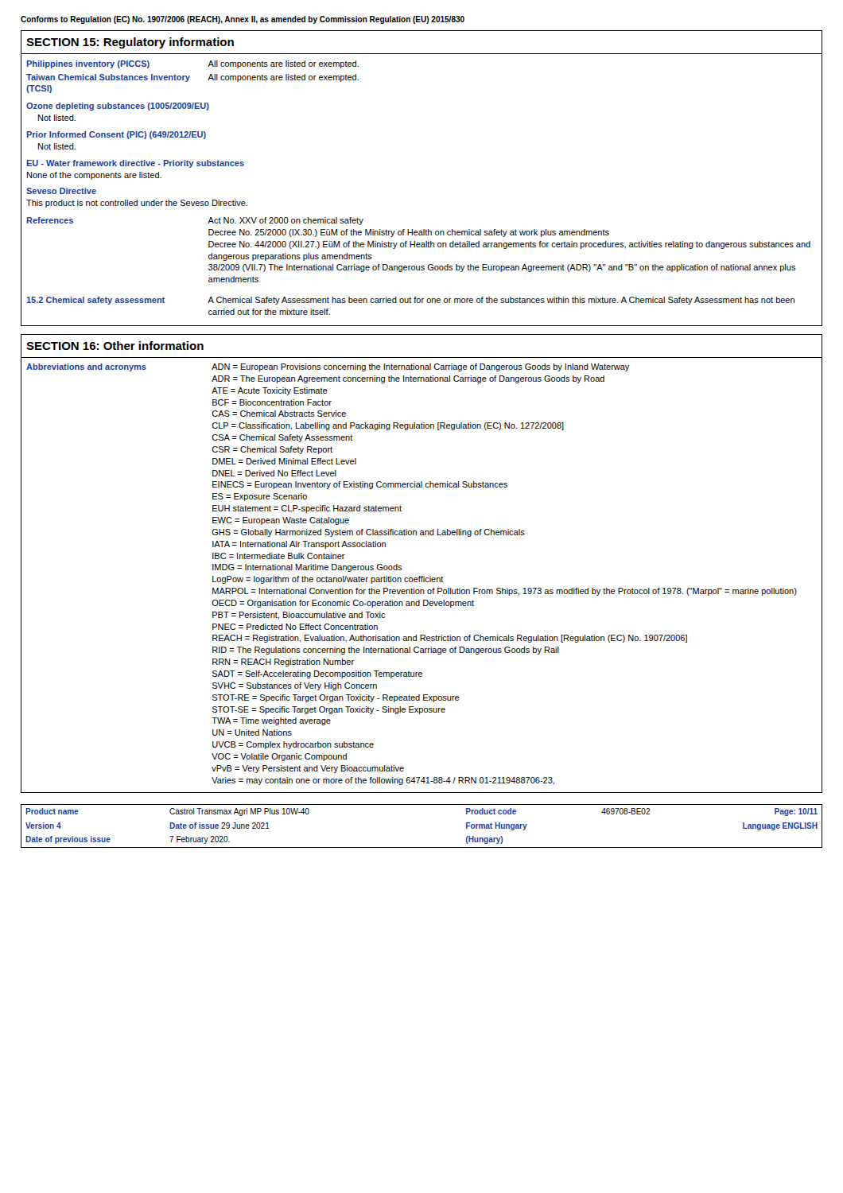Conforms to Regulation (EC) No. 1907/2006 (REACH), Annex II, as amended by Commission Regulation (EU) 2015/830
SECTION 15: Regulatory information
| Philippines inventory (PICCS) | All components are listed or exempted. |
| Taiwan Chemical Substances Inventory (TCSI) | All components are listed or exempted. |
Ozone depleting substances (1005/2009/EU)
Not listed.
Prior Informed Consent (PIC) (649/2012/EU)
Not listed.
EU - Water framework directive - Priority substances
None of the components are listed.
Seveso Directive
This product is not controlled under the Seveso Directive.
| References | Act No. XXV of 2000 on chemical safety Decree No. 25/2000 (IX.30.) EüM of the Ministry of Health on chemical safety at work plus amendments Decree No. 44/2000 (XII.27.) EüM of the Ministry of Health on detailed arrangements for certain procedures, activities relating to dangerous substances and dangerous preparations plus amendments 38/2009 (VII.7) The International Carriage of Dangerous Goods by the European Agreement (ADR) "A" and "B" on the application of national annex plus amendments |
| 15.2 Chemical safety assessment | A Chemical Safety Assessment has been carried out for one or more of the substances within this mixture. A Chemical Safety Assessment has not been carried out for the mixture itself. |
SECTION 16: Other information
Abbreviations and acronyms
ADN = European Provisions concerning the International Carriage of Dangerous Goods by Inland Waterway
ADR = The European Agreement concerning the International Carriage of Dangerous Goods by Road
ATE = Acute Toxicity Estimate
BCF = Bioconcentration Factor
CAS = Chemical Abstracts Service
CLP = Classification, Labelling and Packaging Regulation [Regulation (EC) No. 1272/2008]
CSA = Chemical Safety Assessment
CSR = Chemical Safety Report
DMEL = Derived Minimal Effect Level
DNEL = Derived No Effect Level
EINECS = European Inventory of Existing Commercial chemical Substances
ES = Exposure Scenario
EUH statement = CLP-specific Hazard statement
EWC = European Waste Catalogue
GHS = Globally Harmonized System of Classification and Labelling of Chemicals
IATA = International Air Transport Association
IBC = Intermediate Bulk Container
IMDG = International Maritime Dangerous Goods
LogPow = logarithm of the octanol/water partition coefficient
MARPOL = International Convention for the Prevention of Pollution From Ships, 1973 as modified by the Protocol of 1978. ("Marpol" = marine pollution)
OECD = Organisation for Economic Co-operation and Development
PBT = Persistent, Bioaccumulative and Toxic
PNEC = Predicted No Effect Concentration
REACH = Registration, Evaluation, Authorisation and Restriction of Chemicals Regulation [Regulation (EC) No. 1907/2006]
RID = The Regulations concerning the International Carriage of Dangerous Goods by Rail
RRN = REACH Registration Number
SADT = Self-Accelerating Decomposition Temperature
SVHC = Substances of Very High Concern
STOT-RE = Specific Target Organ Toxicity - Repeated Exposure
STOT-SE = Specific Target Organ Toxicity - Single Exposure
TWA = Time weighted average
UN = United Nations
UVCB = Complex hydrocarbon substance
VOC = Volatile Organic Compound
vPvB = Very Persistent and Very Bioaccumulative
Varies = may contain one or more of the following 64741-88-4 / RRN 01-2119488706-23,
| Product name | Castrol Transmax Agri MP Plus 10W-40 | Product code | 469708-BE02 | Page: 10/11 |
| Version 4 | Date of issue 29 June 2021 | Format Hungary | | Language ENGLISH |
| Date of previous issue | 7 February 2020. | (Hungary) | | |